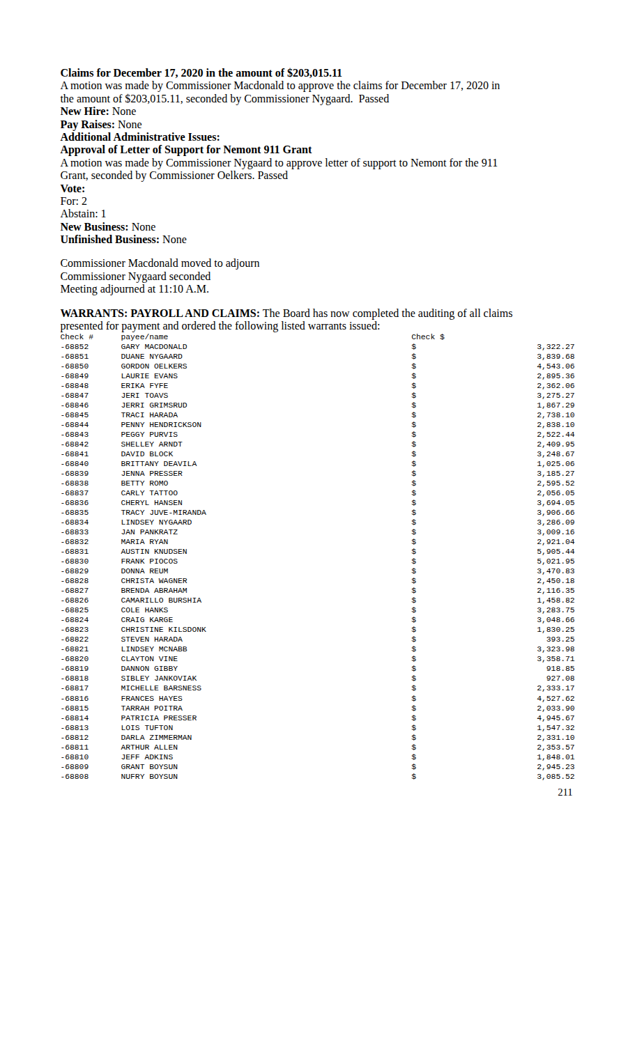Claims for December 17, 2020 in the amount of $203,015.11
A motion was made by Commissioner Macdonald to approve the claims for December 17, 2020 in
the amount of $203,015.11, seconded by Commissioner Nygaard. Passed
New Hire: None
Pay Raises: None
Additional Administrative Issues:
Approval of Letter of Support for Nemont 911 Grant
A motion was made by Commissioner Nygaard to approve letter of support to Nemont for the 911
Grant, seconded by Commissioner Oelkers. Passed
Vote:
For: 2
Abstain: 1
New Business: None
Unfinished Business: None
Commissioner Macdonald moved to adjourn
Commissioner Nygaard seconded
Meeting adjourned at 11:10 A.M.
WARRANTS: PAYROLL AND CLAIMS: The Board has now completed the auditing of all claims
presented for payment and ordered the following listed warrants issued:
| Check # | payee/name | Check $ | |
| -68852 | GARY MACDONALD | $ | 3,322.27 |
| -68851 | DUANE NYGAARD | $ | 3,839.68 |
| -68850 | GORDON OELKERS | $ | 4,543.06 |
| -68849 | LAURIE EVANS | $ | 2,895.36 |
| -68848 | ERIKA FYFE | $ | 2,362.06 |
| -68847 | JERI TOAVS | $ | 3,275.27 |
| -68846 | JERRI GRIMSRUD | $ | 1,867.29 |
| -68845 | TRACI HARADA | $ | 2,738.10 |
| -68844 | PENNY HENDRICKSON | $ | 2,838.10 |
| -68843 | PEGGY PURVIS | $ | 2,522.44 |
| -68842 | SHELLEY ARNDT | $ | 2,409.95 |
| -68841 | DAVID BLOCK | $ | 3,248.67 |
| -68840 | BRITTANY DEAVILA | $ | 1,025.06 |
| -68839 | JENNA PRESSER | $ | 3,185.27 |
| -68838 | BETTY ROMO | $ | 2,595.52 |
| -68837 | CARLY TATTOO | $ | 2,056.05 |
| -68836 | CHERYL HANSEN | $ | 3,694.05 |
| -68835 | TRACY JUVE-MIRANDA | $ | 3,906.66 |
| -68834 | LINDSEY NYGAARD | $ | 3,286.09 |
| -68833 | JAN PANKRATZ | $ | 3,009.16 |
| -68832 | MARIA RYAN | $ | 2,921.04 |
| -68831 | AUSTIN KNUDSEN | $ | 5,905.44 |
| -68830 | FRANK PIOCOS | $ | 5,021.95 |
| -68829 | DONNA REUM | $ | 3,470.83 |
| -68828 | CHRISTA WAGNER | $ | 2,450.18 |
| -68827 | BRENDA ABRAHAM | $ | 2,116.35 |
| -68826 | CAMARILLO BURSHIA | $ | 1,458.82 |
| -68825 | COLE HANKS | $ | 3,283.75 |
| -68824 | CRAIG KARGE | $ | 3,048.66 |
| -68823 | CHRISTINE KILSDONK | $ | 1,830.25 |
| -68822 | STEVEN HARADA | $ | 393.25 |
| -68821 | LINDSEY MCNABB | $ | 3,323.98 |
| -68820 | CLAYTON VINE | $ | 3,358.71 |
| -68819 | DANNON GIBBY | $ | 918.85 |
| -68818 | SIBLEY JANKOVIAK | $ | 927.08 |
| -68817 | MICHELLE BARSNESS | $ | 2,333.17 |
| -68816 | FRANCES HAYES | $ | 4,527.62 |
| -68815 | TARRAH POITRA | $ | 2,033.90 |
| -68814 | PATRICIA PRESSER | $ | 4,945.67 |
| -68813 | LOIS TUFTON | $ | 1,547.32 |
| -68812 | DARLA ZIMMERMAN | $ | 2,331.10 |
| -68811 | ARTHUR ALLEN | $ | 2,353.57 |
| -68810 | JEFF ADKINS | $ | 1,848.01 |
| -68809 | GRANT BOYSUN | $ | 2,945.23 |
| -68808 | NUFRY BOYSUN | $ | 3,085.52 |
211